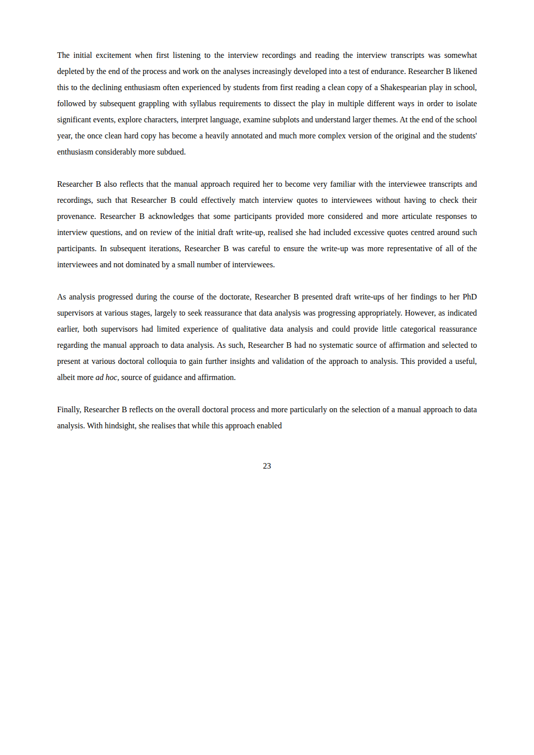The initial excitement when first listening to the interview recordings and reading the interview transcripts was somewhat depleted by the end of the process and work on the analyses increasingly developed into a test of endurance. Researcher B likened this to the declining enthusiasm often experienced by students from first reading a clean copy of a Shakespearian play in school, followed by subsequent grappling with syllabus requirements to dissect the play in multiple different ways in order to isolate significant events, explore characters, interpret language, examine subplots and understand larger themes. At the end of the school year, the once clean hard copy has become a heavily annotated and much more complex version of the original and the students' enthusiasm considerably more subdued.
Researcher B also reflects that the manual approach required her to become very familiar with the interviewee transcripts and recordings, such that Researcher B could effectively match interview quotes to interviewees without having to check their provenance. Researcher B acknowledges that some participants provided more considered and more articulate responses to interview questions, and on review of the initial draft write-up, realised she had included excessive quotes centred around such participants. In subsequent iterations, Researcher B was careful to ensure the write-up was more representative of all of the interviewees and not dominated by a small number of interviewees.
As analysis progressed during the course of the doctorate, Researcher B presented draft write-ups of her findings to her PhD supervisors at various stages, largely to seek reassurance that data analysis was progressing appropriately. However, as indicated earlier, both supervisors had limited experience of qualitative data analysis and could provide little categorical reassurance regarding the manual approach to data analysis. As such, Researcher B had no systematic source of affirmation and selected to present at various doctoral colloquia to gain further insights and validation of the approach to analysis. This provided a useful, albeit more ad hoc, source of guidance and affirmation.
Finally, Researcher B reflects on the overall doctoral process and more particularly on the selection of a manual approach to data analysis. With hindsight, she realises that while this approach enabled
23